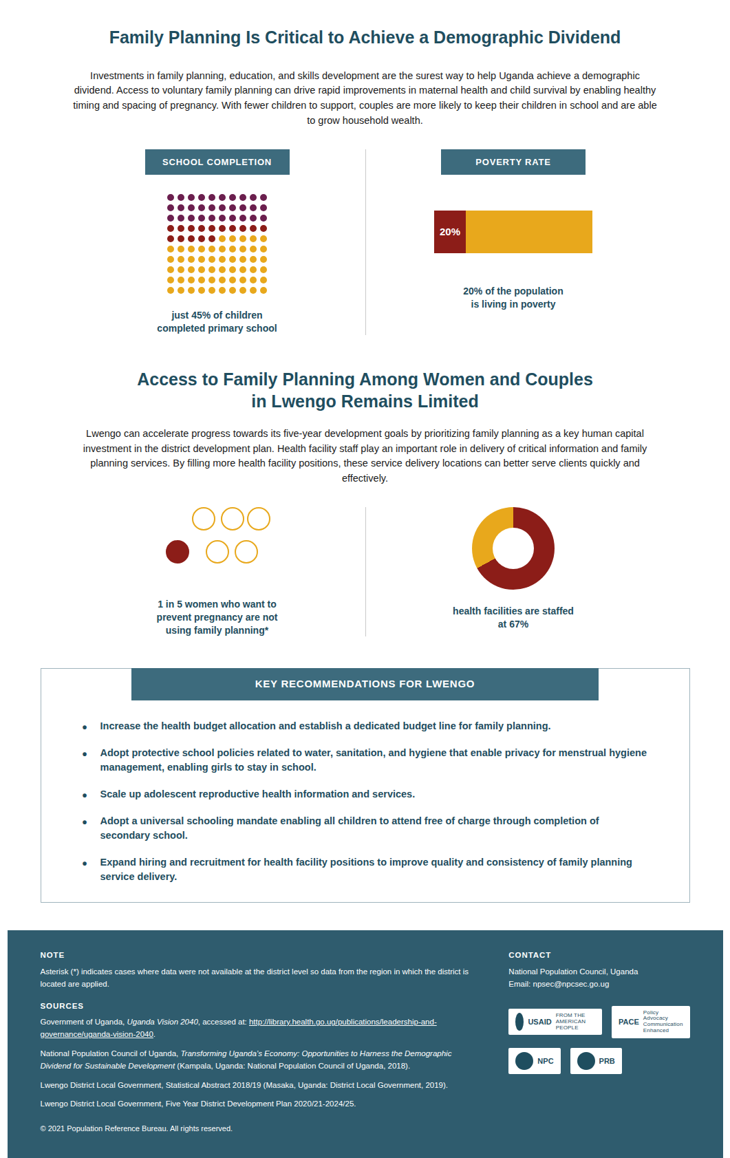Family Planning Is Critical to Achieve a Demographic Dividend
Investments in family planning, education, and skills development are the surest way to help Uganda achieve a demographic dividend. Access to voluntary family planning can drive rapid improvements in maternal health and child survival by enabling healthy timing and spacing of pregnancy. With fewer children to support, couples are more likely to keep their children in school and are able to grow household wealth.
SCHOOL COMPLETION
just 45% of children
completed primary school
POVERTY RATE
20%
20% of the population
is living in poverty
Access to Family Planning Among Women and Couples
in Lwengo Remains Limited
Lwengo can accelerate progress towards its five-year development goals by prioritizing family planning as a key human capital investment in the district development plan. Health facility staff play an important role in delivery of critical information and family planning services. By filling more health facility positions, these service delivery locations can better serve clients quickly and effectively.
1 in 5 women who want to
prevent pregnancy are not
using family planning*
health facilities are staffed
at 67%
KEY RECOMMENDATIONS FOR LWENGO
Increase the health budget allocation and establish a dedicated budget line for family planning.
Adopt protective school policies related to water, sanitation, and hygiene that enable privacy for menstrual hygiene management, enabling girls to stay in school.
Scale up adolescent reproductive health information and services.
Adopt a universal schooling mandate enabling all children to attend free of charge through completion of secondary school.
Expand hiring and recruitment for health facility positions to improve quality and consistency of family planning service delivery.
NOTE
Asterisk (*) indicates cases where data were not available at the district level so data from the region in which the district is located are applied.
SOURCES
Government of Uganda, Uganda Vision 2040, accessed at: http://library.health.go.ug/publications/leadership-and-governance/uganda-vision-2040.
National Population Council of Uganda, Transforming Uganda’s Economy: Opportunities to Harness the Demographic Dividend for Sustainable Development (Kampala, Uganda: National Population Council of Uganda, 2018).
Lwengo District Local Government, Statistical Abstract 2018/19 (Masaka, Uganda: District Local Government, 2019).
Lwengo District Local Government, Five Year District Development Plan 2020/21-2024/25.
© 2021 Population Reference Bureau. All rights reserved.
CONTACT
National Population Council, Uganda
Email: npsec@npcsec.go.ug
USAIDFROM THE AMERICAN PEOPLE PACEPolicy Advocacy Communication Enhanced
NPC PRB